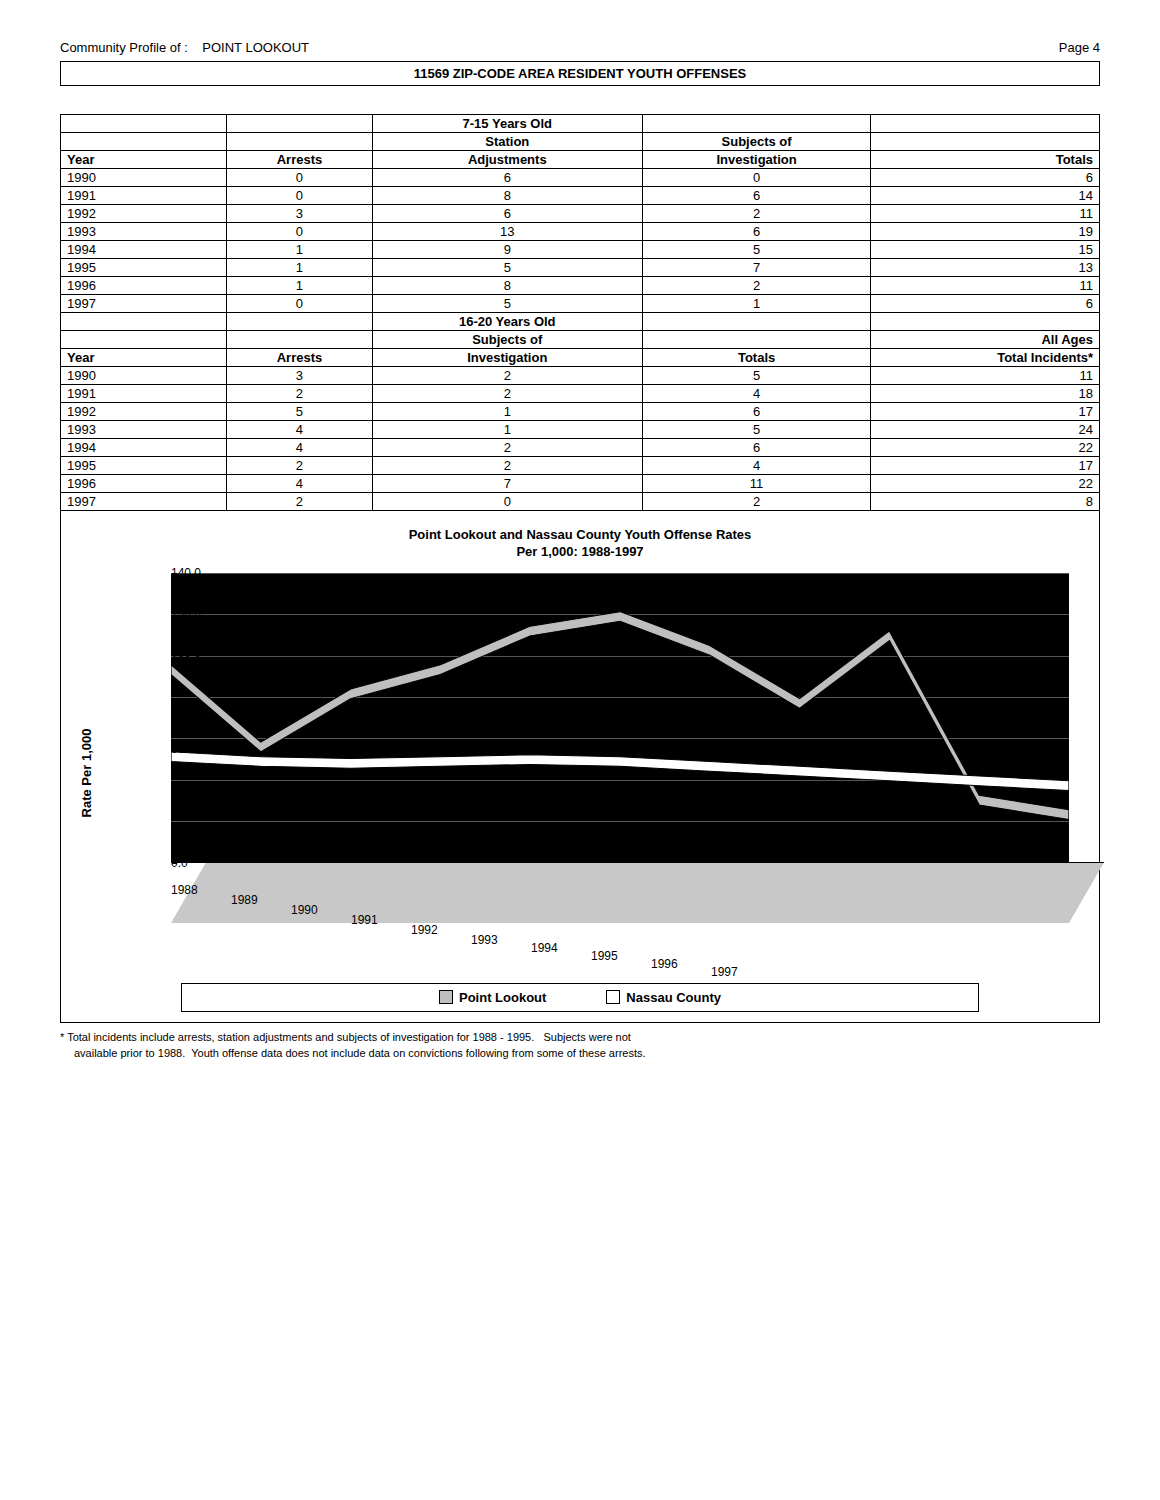Community Profile of : POINT LOOKOUT
Page 4
11569 ZIP-CODE AREA RESIDENT YOUTH OFFENSES
| | | 7-15 Years Old | | |
| --- | --- | --- | --- | --- |
| | | Station | Subjects of | |
| Year | Arrests | Adjustments | Investigation | Totals |
| 1990 | 0 | 6 | 0 | 6 |
| 1991 | 0 | 8 | 6 | 14 |
| 1992 | 3 | 6 | 2 | 11 |
| 1993 | 0 | 13 | 6 | 19 |
| 1994 | 1 | 9 | 5 | 15 |
| 1995 | 1 | 5 | 7 | 13 |
| 1996 | 1 | 8 | 2 | 11 |
| 1997 | 0 | 5 | 1 | 6 |
| | | 16-20 Years Old | | |
| | | Subjects of | | All Ages |
| Year | Arrests | Investigation | Totals | Total Incidents* |
| 1990 | 3 | 2 | 5 | 11 |
| 1991 | 2 | 2 | 4 | 18 |
| 1992 | 5 | 1 | 6 | 17 |
| 1993 | 4 | 1 | 5 | 24 |
| 1994 | 4 | 2 | 6 | 22 |
| 1995 | 2 | 2 | 4 | 17 |
| 1996 | 4 | 7 | 11 | 22 |
| 1997 | 2 | 0 | 2 | 8 |
Point Lookout and Nassau County Youth Offense Rates
Per 1,000: 1988-1997
Rate Per 1,000
140.0
120.0
100.0
80.0
60.0
40.0
20.0
0.0
1988 1989 1990 1991 1992 1993 1994 1995 1996 1997
Point Lookout Nassau County
* Total incidents include arrests, station adjustments and subjects of investigation for 1988 - 1995. Subjects were not available prior to 1988. Youth offense data does not include data on convictions following from some of these arrests.